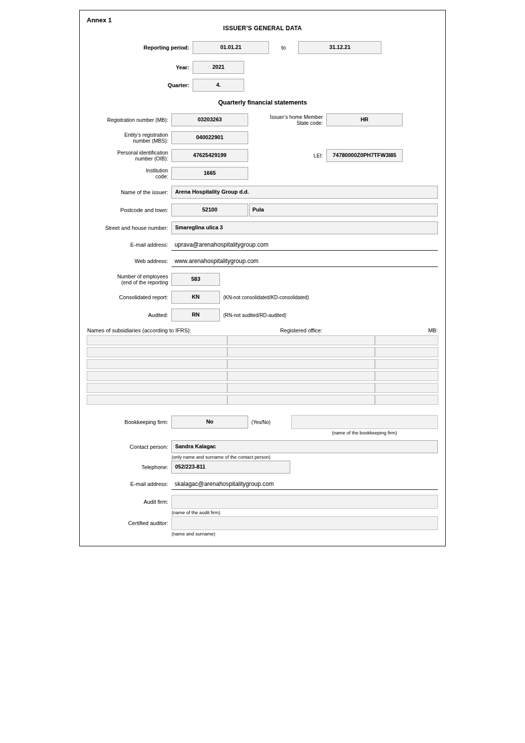Annex 1
ISSUER’S GENERAL DATA
| Reporting period: | 01.01.21 | to | 31.12.21 | |
| Year: | 2021 | |
| Quarter: | 4. | |
Quarterly financial statements
| Registration number (MB): | 03203263 | Issuer’s home Member State code: | HR | |
| Entity’s registration number (MBS): | 040022901 | |
| Personal identification number (OIB): | 47625429199 | LEI: | 74780000Z0PH7TFW3I85 | |
| Institution code: | 1665 | |
| Name of the issuer: | Arena Hospitality Group d.d. |
| Postcode and town: | 52100 | Pula |
| Street and house number: | Smareglina ulica 3 |
| E-mail address: | uprava@arenahospitalitygroup.com |
| Web address: | www.arenahospitalitygroup.com |
| Number of employees (end of the reporting | 583 | |
| Consolidated report: | KN | (KN-not consolidated/KD-consolidated) |
| Audited: | RN | (RN-not audited/RD-audited) |
| Names of subsidiaries (according to IFRS): | Registered office: | MB: |
| Bookkeeping firm: | No | (Yes/No) | |
| | (name of the bookkeeping firm) |
| Contact person: | Sandra Kalagac |
| | (only name and surname of the contact person) |
| Telephone: | 052/223-811 | |
| E-mail address: | skalagac@arenahospitalitygroup.com |
| Audit firm: | |
| | (name of the audit firm) |
| Certified auditor: | |
| | (name and surname) |